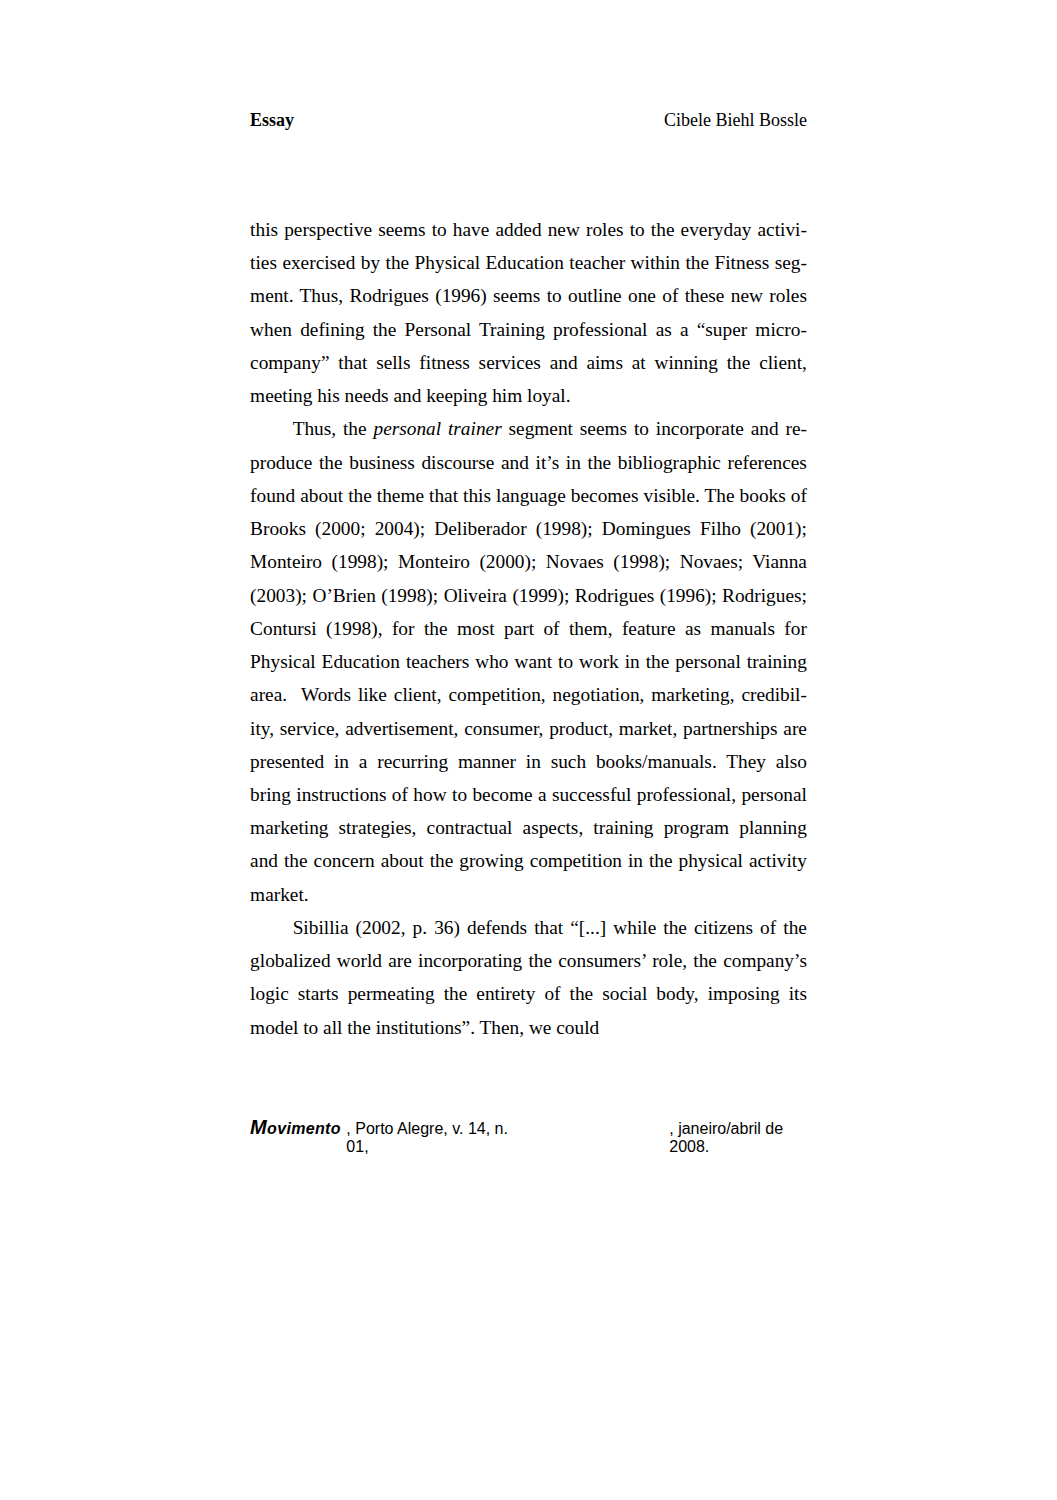Essay Cibele Biehl Bossle
this perspective seems to have added new roles to the everyday activities exercised by the Physical Education teacher within the Fitness segment. Thus, Rodrigues (1996) seems to outline one of these new roles when defining the Personal Training professional as a “super micro-company” that sells fitness services and aims at winning the client, meeting his needs and keeping him loyal.
Thus, the personal trainer segment seems to incorporate and reproduce the business discourse and it’s in the bibliographic references found about the theme that this language becomes visible. The books of Brooks (2000; 2004); Deliberador (1998); Domingues Filho (2001); Monteiro (1998); Monteiro (2000); Novaes (1998); Novaes; Vianna (2003); O’Brien (1998); Oliveira (1999); Rodrigues (1996); Rodrigues; Contursi (1998), for the most part of them, feature as manuals for Physical Education teachers who want to work in the personal training area. Words like client, competition, negotiation, marketing, credibility, service, advertisement, consumer, product, market, partnerships are presented in a recurring manner in such books/manuals. They also bring instructions of how to become a successful professional, personal marketing strategies, contractual aspects, training program planning and the concern about the growing competition in the physical activity market.
Sibillia (2002, p. 36) defends that “[...] while the citizens of the globalized world are incorporating the consumers’ role, the company’s logic starts permeating the entirety of the social body, imposing its model to all the institutions”. Then, we could
Movimento, Porto Alegre, v. 14, n. 01, , janeiro/abril de 2008.